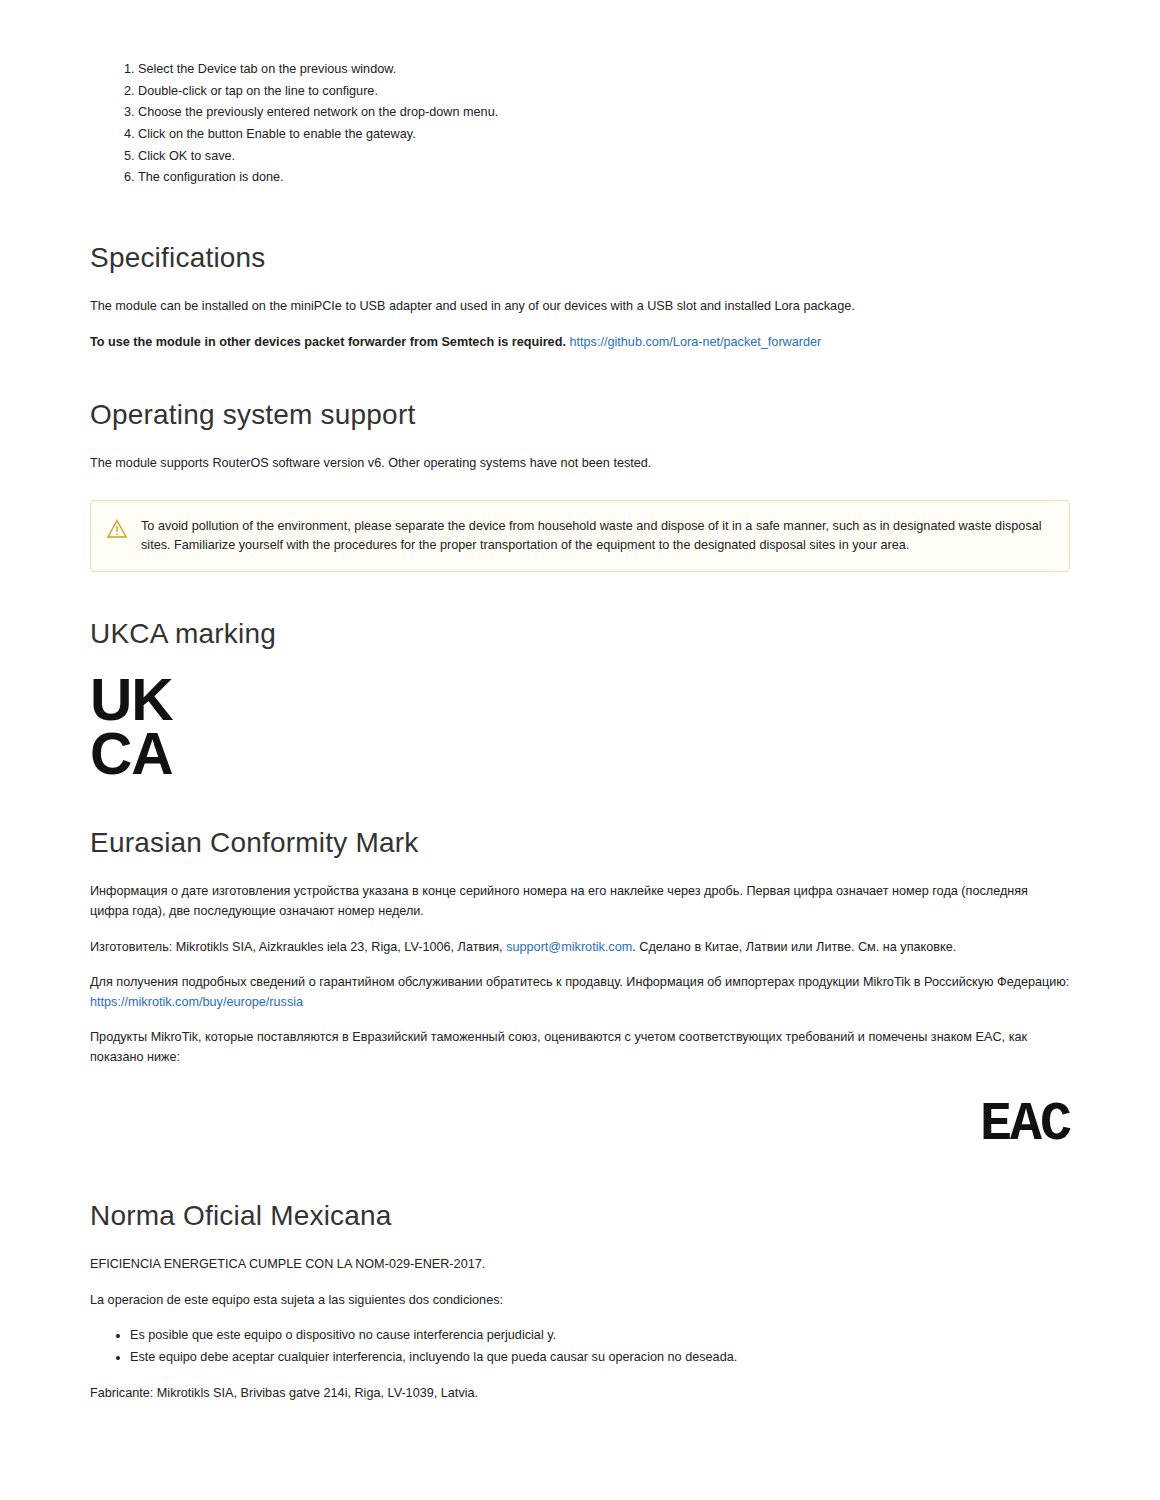Select the Device tab on the previous window.
Double-click or tap on the line to configure.
Choose the previously entered network on the drop-down menu.
Click on the button Enable to enable the gateway.
Click OK to save.
The configuration is done.
Specifications
The module can be installed on the miniPCIe to USB adapter and used in any of our devices with a USB slot and installed Lora package.
To use the module in other devices packet forwarder from Semtech is required. https://github.com/Lora-net/packet_forwarder
Operating system support
The module supports RouterOS software version v6. Other operating systems have not been tested.
To avoid pollution of the environment, please separate the device from household waste and dispose of it in a safe manner, such as in designated waste disposal sites. Familiarize yourself with the procedures for the proper transportation of the equipment to the designated disposal sites in your area.
UKCA marking
UK
CA
Eurasian Conformity Mark
Информация о дате изготовления устройства указана в конце серийного номера на его наклейке через дробь. Первая цифра означает номер года (последняя цифра года), две последующие означают номер недели.
Изготовитель: Mikrotikls SIA, Aizkraukles iela 23, Riga, LV-1006, Латвия, support@mikrotik.com. Сделано в Китае, Латвии или Литве. См. на упаковке.
Для получения подробных сведений о гарантийном обслуживании обратитесь к продавцу. Информация об импортерах продукции MikroTik в Российскую Федерацию: https://mikrotik.com/buy/europe/russia
Продукты MikroTik, которые поставляются в Евразийский таможенный союз, оцениваются с учетом соответствующих требований и помечены знаком EAC, как показано ниже:
EAC
Norma Oficial Mexicana
EFICIENCIA ENERGETICA CUMPLE CON LA NOM-029-ENER-2017.
La operacion de este equipo esta sujeta a las siguientes dos condiciones:
Es posible que este equipo o dispositivo no cause interferencia perjudicial y.
Este equipo debe aceptar cualquier interferencia, incluyendo la que pueda causar su operacion no deseada.
Fabricante: Mikrotikls SIA, Brivibas gatve 214i, Riga, LV-1039, Latvia.